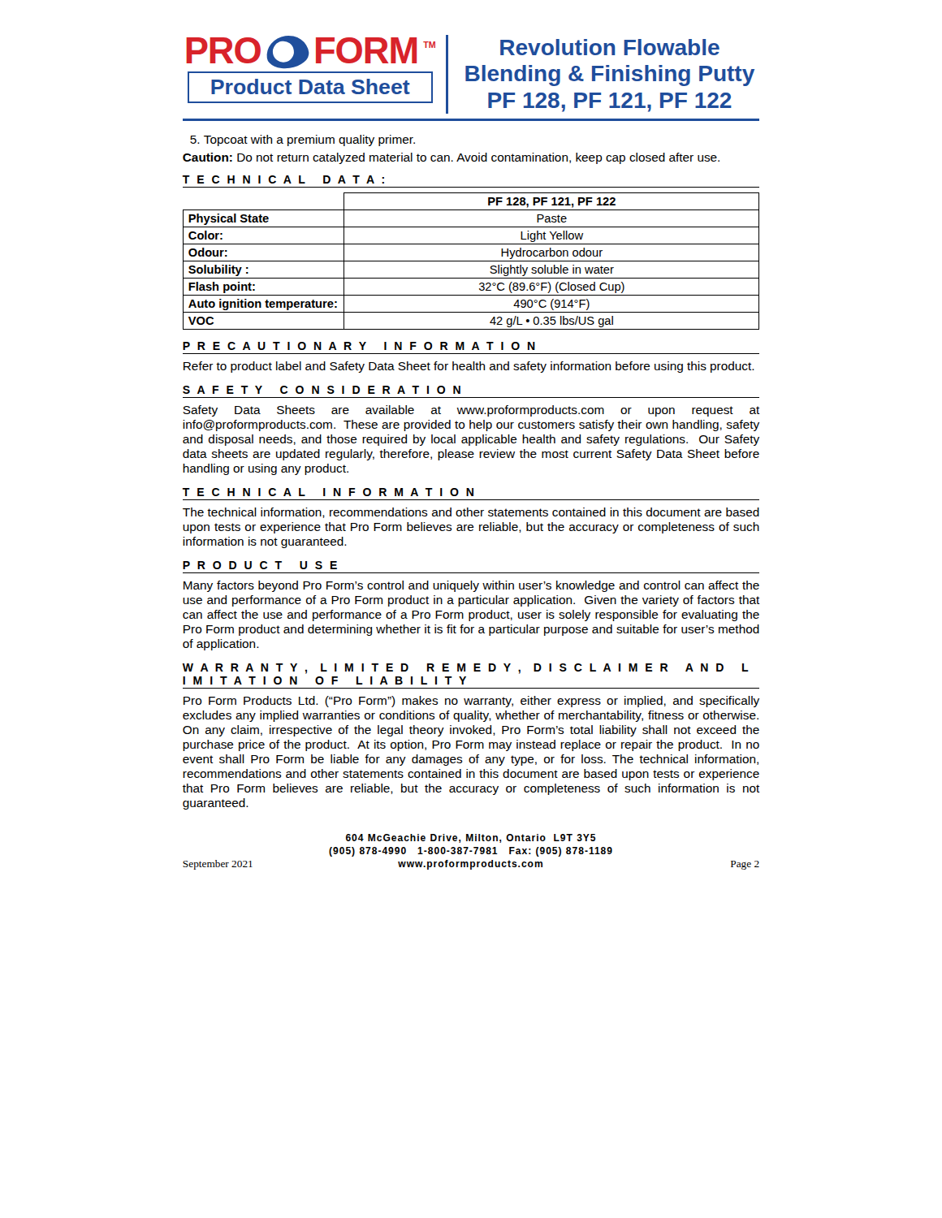PRO FORM TM
Product Data Sheet
Revolution Flowable
Blending & Finishing Putty
PF 128, PF 121, PF 122
Topcoat with a premium quality primer.
Caution: Do not return catalyzed material to can. Avoid contamination, keep cap closed after use.
T E C H N I C A L D A T A :
| | PF 128, PF 121, PF 122 |
| Physical State | Paste |
| Color: | Light Yellow |
| Odour: | Hydrocarbon odour |
| Solubility : | Slightly soluble in water |
| Flash point: | 32°C (89.6°F) (Closed Cup) |
| Auto ignition temperature: | 490°C (914°F) |
| VOC | 42 g/L • 0.35 lbs/US gal |
P R E C A U T I O N A R Y I N F O R M A T I O N
Refer to product label and Safety Data Sheet for health and safety information before using this product.
S A F E T Y C O N S I D E R A T I O N
Safety Data Sheets are available at www.proformproducts.com or upon request at info@proformproducts.com. These are provided to help our customers satisfy their own handling, safety and disposal needs, and those required by local applicable health and safety regulations. Our Safety data sheets are updated regularly, therefore, please review the most current Safety Data Sheet before handling or using any product.
T E C H N I C A L I N F O R M A T I O N
The technical information, recommendations and other statements contained in this document are based upon tests or experience that Pro Form believes are reliable, but the accuracy or completeness of such information is not guaranteed.
P R O D U C T U S E
Many factors beyond Pro Form’s control and uniquely within user’s knowledge and control can affect the use and performance of a Pro Form product in a particular application. Given the variety of factors that can affect the use and performance of a Pro Form product, user is solely responsible for evaluating the Pro Form product and determining whether it is fit for a particular purpose and suitable for user’s method of application.
W A R R A N T Y , L I M I T E D R E M E D Y , D I S C L A I M E R A N D L I M I T A T I O N O F L I A B I L I T Y
Pro Form Products Ltd. (“Pro Form”) makes no warranty, either express or implied, and specifically excludes any implied warranties or conditions of quality, whether of merchantability, fitness or otherwise. On any claim, irrespective of the legal theory invoked, Pro Form’s total liability shall not exceed the purchase price of the product. At its option, Pro Form may instead replace or repair the product. In no event shall Pro Form be liable for any damages of any type, or for loss. The technical information, recommendations and other statements contained in this document are based upon tests or experience that Pro Form believes are reliable, but the accuracy or completeness of such information is not guaranteed.
September 2021
604 McGeachie Drive, Milton, Ontario L9T 3Y5
(905) 878-4990 1-800-387-7981 Fax: (905) 878-1189
www.proformproducts.com
Page 2